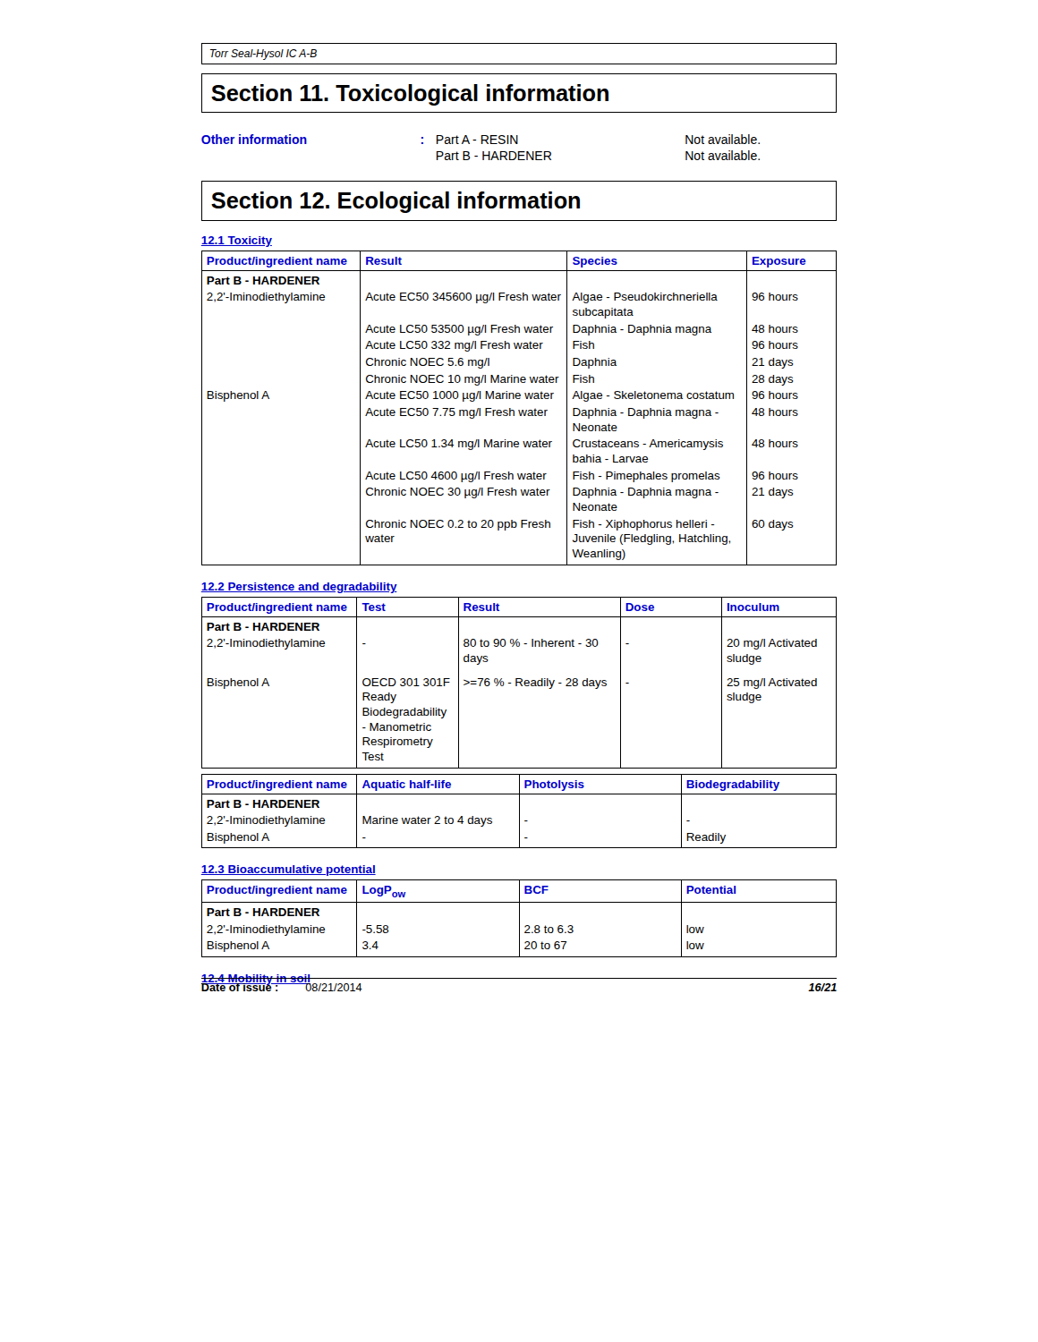Torr Seal-Hysol IC A-B
Section 11. Toxicological information
Other information
:
| Part A - RESIN | Not available. |
| Part B - HARDENER | Not available. |
Section 12. Ecological information
12.1 Toxicity
| Product/ingredient name | Result | Species | Exposure |
| --- | --- | --- | --- |
| Part B - HARDENER | | | |
| 2,2'-Iminodiethylamine | Acute EC50 345600 µg/l Fresh water | Algae - Pseudokirchneriella subcapitata | 96 hours |
| | Acute LC50 53500 µg/l Fresh water | Daphnia - Daphnia magna | 48 hours |
| | Acute LC50 332 mg/l Fresh water | Fish | 96 hours |
| | Chronic NOEC 5.6 mg/l | Daphnia | 21 days |
| | Chronic NOEC 10 mg/l Marine water | Fish | 28 days |
| Bisphenol A | Acute EC50 1000 µg/l Marine water | Algae - Skeletonema costatum | 96 hours |
| | Acute EC50 7.75 mg/l Fresh water | Daphnia - Daphnia magna - Neonate | 48 hours |
| | Acute LC50 1.34 mg/l Marine water | Crustaceans - Americamysis bahia - Larvae | 48 hours |
| | Acute LC50 4600 µg/l Fresh water | Fish - Pimephales promelas | 96 hours |
| | Chronic NOEC 30 µg/l Fresh water | Daphnia - Daphnia magna - Neonate | 21 days |
| | Chronic NOEC 0.2 to 20 ppb Fresh water | Fish - Xiphophorus helleri - Juvenile (Fledgling, Hatchling, Weanling) | 60 days |
12.2 Persistence and degradability
| Product/ingredient name | Test | Result | Dose | Inoculum |
| --- | --- | --- | --- | --- |
| Part B - HARDENER | | | | |
| 2,2'-Iminodiethylamine | - | 80 to 90 % - Inherent - 30 days | - | 20 mg/l Activated sludge |
| Bisphenol A | OECD 301 301F Ready Biodegradability - Manometric Respirometry Test | >=76 % - Readily - 28 days | - | 25 mg/l Activated sludge |
| Product/ingredient name | Aquatic half-life | Photolysis | Biodegradability |
| --- | --- | --- | --- |
| Part B - HARDENER | | | |
| 2,2'-Iminodiethylamine | Marine water 2 to 4 days | - | - |
| Bisphenol A | - | - | Readily |
12.3 Bioaccumulative potential
| Product/ingredient name | LogP ow | BCF | Potential |
| --- | --- | --- | --- |
| Part B - HARDENER | | | |
| 2,2'-Iminodiethylamine | -5.58 | 2.8 to 6.3 | low |
| Bisphenol A | 3.4 | 20 to 67 | low |
12.4 Mobility in soil
Date of issue :08/21/2014
16/21